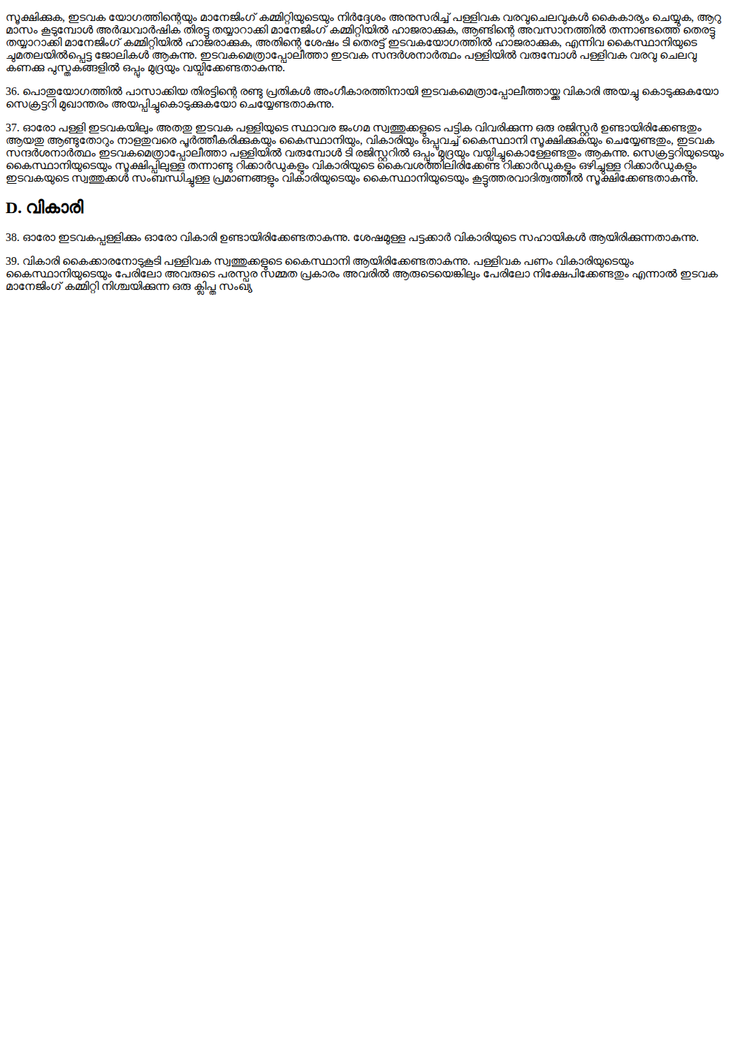സൂക്ഷിക്കുക, ഇടവക യോഗത്തിന്റെയും മാനേജിംഗ് കമ്മിറ്റിയുടെയും നിർദ്ദേശം അനുസരിച്ച് പള്ളിവക വരവുചെലവുകൾ കൈകാര്യം ചെയ്യുക, ആറു മാസം കൂടുമ്പോൾ അർദ്ധവാർഷിക തിരട്ടു തയ്യാറാക്കി മാനേജിംഗ് കമ്മിറ്റിയിൽ ഹാജരാക്കുക, ആണ്ടിന്റെ അവസാനത്തിൽ തന്നാണ്ടത്തെ തെരട്ടു തയ്യാറാക്കി മാനേജിംഗ് കമ്മിറ്റിയിൽ ഹാജരാക്കുക, അതിന്റെ ശേഷം ടി തെരട്ട് ഇടവകയോഗത്തിൽ ഹാജരാക്കുക, എന്നിവ കൈസ്ഥാനിയുടെ ചുമതലയിൽപ്പെട്ട ജോലികൾ ആകുന്നു. ഇടവകമെത്രാപ്പോലീത്താ ഇടവക സന്ദർശനാർത്ഥം പള്ളിയിൽ വരുമ്പോൾ പള്ളിവക വരവു ചെലവു കണക്കു പുസ്തകങ്ങളിൽ ഒപ്പും മുദ്രയും വയ്പിക്കേണ്ടതാകുന്നു.
36. പൊതുയോഗത്തിൽ പാസാക്കിയ തിരട്ടിന്റെ രണ്ടു പ്രതികൾ അംഗീകാരത്തിനായി ഇടവകമെത്രാപ്പോലീത്തായ്ക്കു വികാരി അയച്ചു കൊടുക്കുകയോ സെക്രട്ടറി മുഖാന്തരം അയപ്പിച്ചുകൊടുക്കുകയോ ചെയ്യേണ്ടതാകുന്നു.
37. ഓരോ പള്ളി ഇടവകയിലും അതതു ഇടവക പള്ളിയുടെ സ്ഥാവര ജംഗമ സ്വത്തുക്കളുടെ പട്ടിക വിവരിക്കുന്ന ഒരു രജിസ്റ്റർ ഉണ്ടായിരിക്കേണ്ടതും ആയതു ആണ്ടുതോറും നാളതുവരെ പൂർത്തീകരിക്കുകയും കൈസ്ഥാനിയും, വികാരിയും ഒപ്പുവച്ച് കൈസ്ഥാനി സൂക്ഷിക്കുകയും ചെയ്യേണ്ടതും, ഇടവക സന്ദർശനാർത്ഥം ഇടവകമെത്രാപ്പോലീത്താ പള്ളിയിൽ വരുമ്പോൾ ടി രജിസ്റ്ററിൽ ഒപ്പും മുദ്രയും വയ്പിച്ചുകൊള്ളേണ്ടതും ആകുന്നു. സെക്രട്ടറിയുടെയും കൈസ്ഥാനിയുടെയും സൂക്ഷിപ്പിലുള്ള തന്നാണ്ടു റിക്കാർഡുകളും വികാരിയുടെ കൈവശത്തിലിരിക്കേണ്ട റിക്കാർഡുകളും ഒഴിച്ചുള്ള റിക്കാർഡുകളും ഇടവകയുടെ സ്വത്തുക്കൾ സംബന്ധിച്ചുള്ള പ്രമാണങ്ങളും വികാരിയുടെയും കൈസ്ഥാനിയുടെയും കൂട്ടുത്തരവാദിത്വത്തിൽ സൂക്ഷിക്കേണ്ടതാകുന്നു.
D. വികാരി
38. ഓരോ ഇടവകപ്പള്ളിക്കും ഓരോ വികാരി ഉണ്ടായിരിക്കേണ്ടതാകുന്നു. ശേഷമുള്ള പട്ടക്കാർ വികാരിയുടെ സഹായികൾ ആയിരിക്കുന്നതാകുന്നു.
39. വികാരി കൈക്കാരനോടുകൂടി പള്ളിവക സ്വത്തുക്കളുടെ കൈസ്ഥാനി ആയിരിക്കേണ്ടതാകുന്നു. പള്ളിവക പണം വികാരിയുടെയും കൈസ്ഥാനിയുടെയും പേരിലോ അവരുടെ പരസ്പര സമ്മത പ്രകാരം അവരിൽ ആരുടെയെങ്കിലും പേരിലോ നിക്ഷേപിക്കേണ്ടതും എന്നാൽ ഇടവക മാനേജിംഗ് കമ്മിറ്റി നിശ്ചയിക്കുന്ന ഒരു ക്ലിപ്ത സംഖ്യ